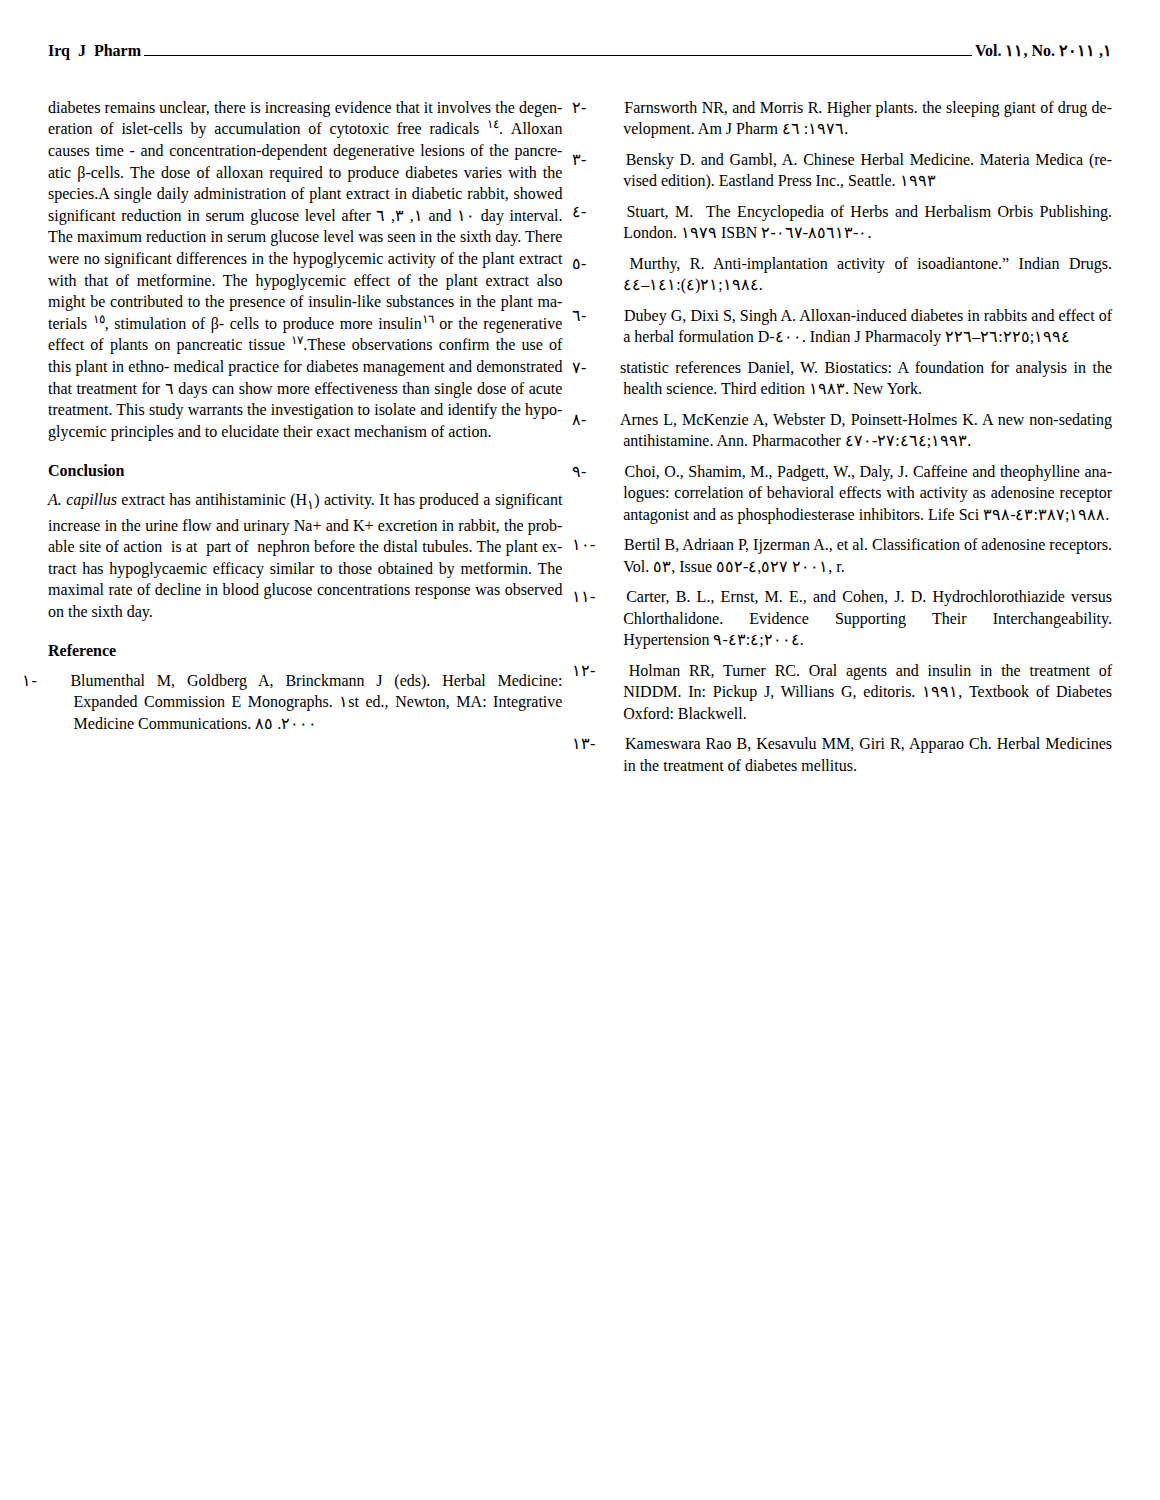Irq J Pharm Vol. ١١, No. ١, ٢٠١١
diabetes remains unclear, there is increasing evidence that it involves the degeneration of islet-cells by accumulation of cytotoxic free radicals ١٤. Alloxan causes time - and concentration-dependent degenerative lesions of the pancreatic β-cells. The dose of alloxan required to produce diabetes varies with the species.A single daily administration of plant extract in diabetic rabbit, showed significant reduction in serum glucose level after ١, ٣, ٦ and ١٠ day interval. The maximum reduction in serum glucose level was seen in the sixth day. There were no significant differences in the hypoglycemic activity of the plant extract with that of metformine. The hypoglycemic effect of the plant extract also might be contributed to the presence of insulin-like substances in the plant materials ١٥, stimulation of β- cells to produce more insulin١٦ or the regenerative effect of plants on pancreatic tissue ١٧.These observations confirm the use of this plant in ethno- medical practice for diabetes management and demonstrated that treatment for ٦ days can show more effectiveness than single dose of acute treatment. This study warrants the investigation to isolate and identify the hypoglycemic principles and to elucidate their exact mechanism of action.
Conclusion
A. capillus extract has antihistaminic (H١) activity. It has produced a significant increase in the urine flow and urinary Na+ and K+ excretion in rabbit, the probable site of action is at part of nephron before the distal tubules. The plant extract has hypoglycaemic efficacy similar to those obtained by metformin. The maximal rate of decline in blood glucose concentrations response was observed on the sixth day.
Reference
١-Blumenthal M, Goldberg A, Brinckmann J (eds). Herbal Medicine: Expanded Commission E Monographs. ١st ed., Newton, MA: Integrative Medicine Communications. ٢٠٠٠. ٨٥
٢- Farnsworth NR, and Morris R. Higher plants. the sleeping giant of drug development. Am J Pharm ١٩٧٦: ٤٦.
٣- Bensky D. and Gambl, A. Chinese Herbal Medicine. Materia Medica (revised edition). Eastland Press Inc., Seattle. ١٩٩٣
٤- Stuart, M. The Encyclopedia of Herbs and Herbalism Orbis Publishing. London. ١٩٧٩ ISBN ٠-٨٥٦١٣-٠٦٧-٢.
٥- Murthy, R. Anti-implantation activity of isoadiantone.” Indian Drugs. ١٩٨٤;٢١(٤):١٤١–٤٤.
٦- Dubey G, Dixi S, Singh A. Alloxan-induced diabetes in rabbits and effect of a herbal formulation D-٤٠٠. Indian J Pharmacoly ١٩٩٤;٢٦:٢٢٥–٢٢٦
٧-statistic references Daniel, W. Biostatics: A foundation for analysis in the health science. Third edition ١٩٨٣. New York.
٨-Arnes L, McKenzie A, Webster D, Poinsett-Holmes K. A new non-sedating antihistamine. Ann. Pharmacother ١٩٩٣;٢٧:٤٦٤-٤٧٠.
٩- Choi, O., Shamim, M., Padgett, W., Daly, J. Caffeine and theophylline analogues: correlation of behavioral effects with activity as adenosine receptor antagonist and as phosphodiesterase inhibitors. Life Sci ١٩٨٨;٤٣:٣٨٧-٣٩٨.
١٠- Bertil B, Adriaan P, Ijzerman A., et al. Classification of adenosine receptors. Vol. ٥٣, Issue ٢٠٠١ ٤,٥٢٧-٥٥٢, r.
١١- Carter, B. L., Ernst, M. E., and Cohen, J. D. Hydrochlorothiazide versus Chlorthalidone. Evidence Supporting Their Interchangeability. Hypertension ٢٠٠٤;٤٣:٤-٩.
١٢- Holman RR, Turner RC. Oral agents and insulin in the treatment of NIDDM. In: Pickup J, Willians G, editoris. ١٩٩١, Textbook of Diabetes Oxford: Blackwell.
١٣- Kameswara Rao B, Kesavulu MM, Giri R, Apparao Ch. Herbal Medicines in the treatment of diabetes mellitus.